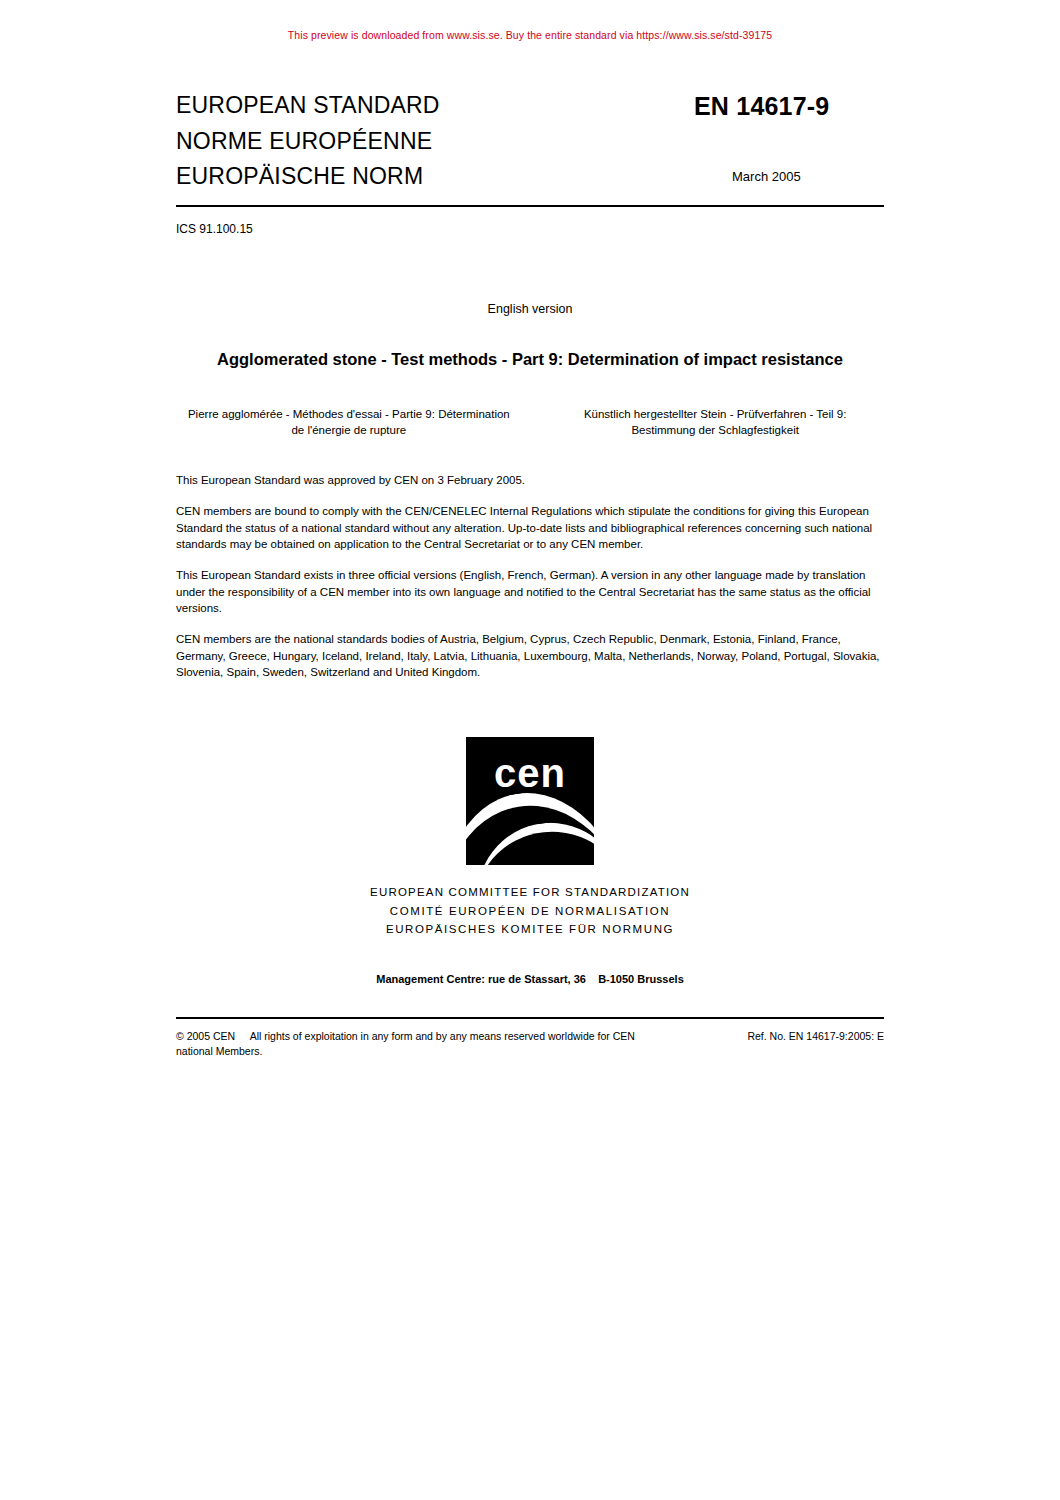This preview is downloaded from www.sis.se. Buy the entire standard via https://www.sis.se/std-39175
EUROPEAN STANDARD
NORME EUROPÉENNE
EUROPÄISCHE NORM
EN 14617-9
March 2005
ICS 91.100.15
English version
Agglomerated stone - Test methods - Part 9: Determination of impact resistance
Pierre agglomérée - Méthodes d'essai - Partie 9: Détermination de l'énergie de rupture
Künstlich hergestellter Stein - Prüfverfahren - Teil 9: Bestimmung der Schlagfestigkeit
This European Standard was approved by CEN on 3 February 2005.
CEN members are bound to comply with the CEN/CENELEC Internal Regulations which stipulate the conditions for giving this European Standard the status of a national standard without any alteration. Up-to-date lists and bibliographical references concerning such national standards may be obtained on application to the Central Secretariat or to any CEN member.
This European Standard exists in three official versions (English, French, German). A version in any other language made by translation under the responsibility of a CEN member into its own language and notified to the Central Secretariat has the same status as the official versions.
CEN members are the national standards bodies of Austria, Belgium, Cyprus, Czech Republic, Denmark, Estonia, Finland, France, Germany, Greece, Hungary, Iceland, Ireland, Italy, Latvia, Lithuania, Luxembourg, Malta, Netherlands, Norway, Poland, Portugal, Slovakia, Slovenia, Spain, Sweden, Switzerland and United Kingdom.
cen
EUROPEAN COMMITTEE FOR STANDARDIZATION
COMITÉ EUROPÉEN DE NORMALISATION
EUROPÄISCHES KOMITEE FÜR NORMUNG
Management Centre: rue de Stassart, 36 B-1050 Brussels
© 2005 CEN All rights of exploitation in any form and by any means reserved worldwide for CEN national Members.
Ref. No. EN 14617-9:2005: E